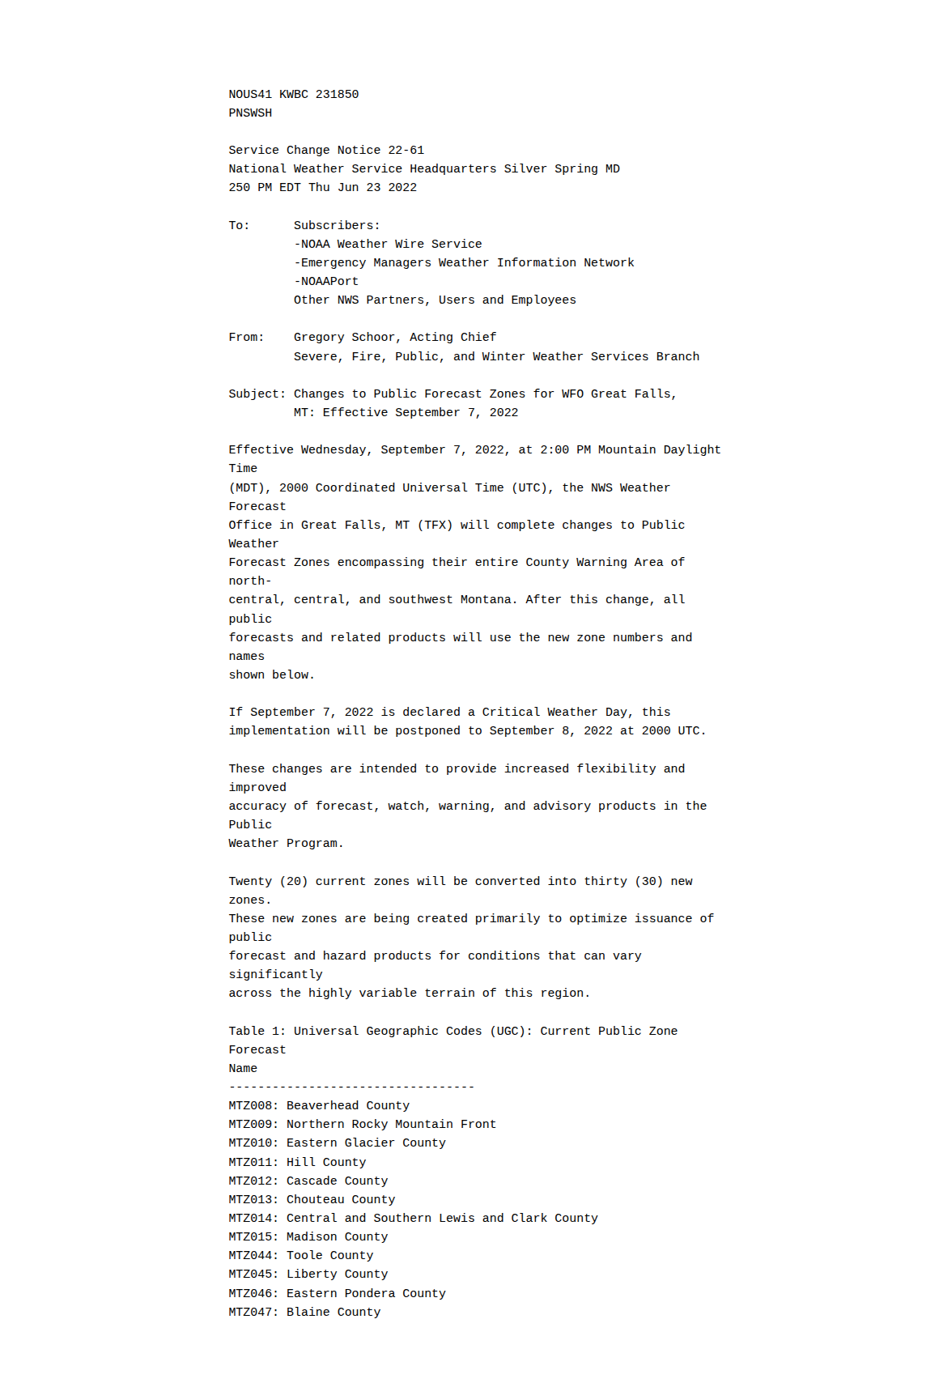NOUS41 KWBC 231850
PNSWSH

Service Change Notice 22-61
National Weather Service Headquarters Silver Spring MD
250 PM EDT Thu Jun 23 2022

To:      Subscribers:
         -NOAA Weather Wire Service
         -Emergency Managers Weather Information Network
         -NOAAPort
         Other NWS Partners, Users and Employees

From:    Gregory Schoor, Acting Chief
         Severe, Fire, Public, and Winter Weather Services Branch

Subject: Changes to Public Forecast Zones for WFO Great Falls,
         MT: Effective September 7, 2022

Effective Wednesday, September 7, 2022, at 2:00 PM Mountain Daylight Time
(MDT), 2000 Coordinated Universal Time (UTC), the NWS Weather Forecast
Office in Great Falls, MT (TFX) will complete changes to Public Weather
Forecast Zones encompassing their entire County Warning Area of north-
central, central, and southwest Montana. After this change, all public
forecasts and related products will use the new zone numbers and names
shown below.

If September 7, 2022 is declared a Critical Weather Day, this
implementation will be postponed to September 8, 2022 at 2000 UTC.

These changes are intended to provide increased flexibility and improved
accuracy of forecast, watch, warning, and advisory products in the Public
Weather Program.

Twenty (20) current zones will be converted into thirty (30) new zones.
These new zones are being created primarily to optimize issuance of public
forecast and hazard products for conditions that can vary significantly
across the highly variable terrain of this region.

Table 1: Universal Geographic Codes (UGC): Current Public Zone Forecast
Name
----------------------------------
MTZ008: Beaverhead County
MTZ009: Northern Rocky Mountain Front
MTZ010: Eastern Glacier County
MTZ011: Hill County
MTZ012: Cascade County
MTZ013: Chouteau County
MTZ014: Central and Southern Lewis and Clark County
MTZ015: Madison County
MTZ044: Toole County
MTZ045: Liberty County
MTZ046: Eastern Pondera County
MTZ047: Blaine County